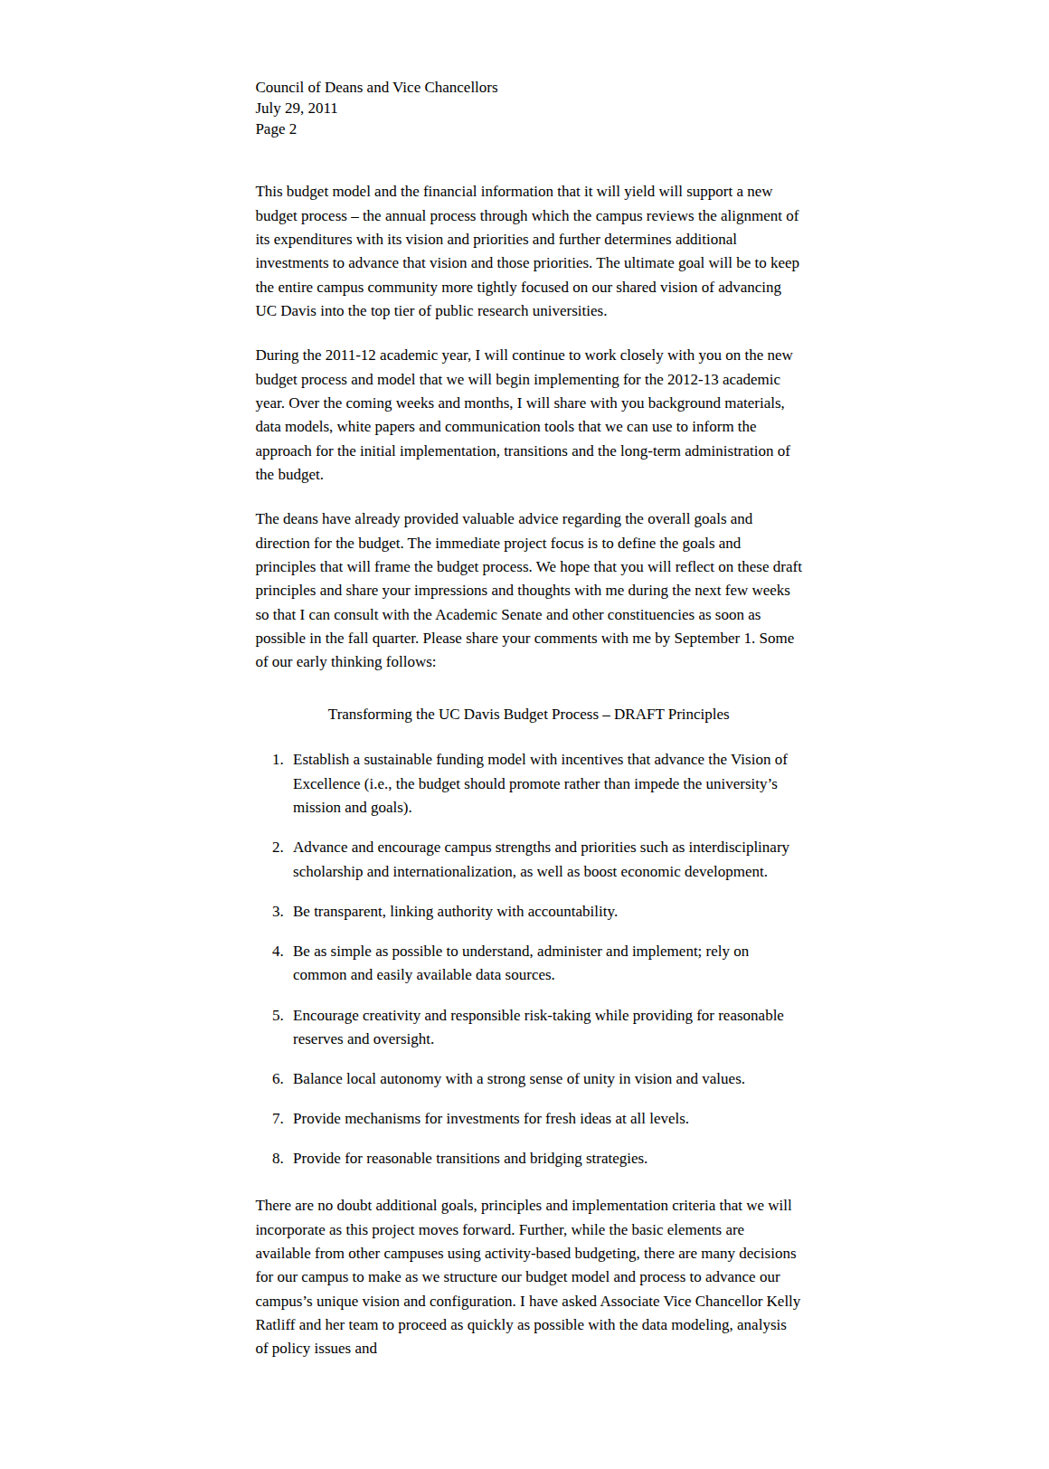Council of Deans and Vice Chancellors
July 29, 2011
Page 2
This budget model and the financial information that it will yield will support a new budget process – the annual process through which the campus reviews the alignment of its expenditures with its vision and priorities and further determines additional investments to advance that vision and those priorities. The ultimate goal will be to keep the entire campus community more tightly focused on our shared vision of advancing UC Davis into the top tier of public research universities.
During the 2011-12 academic year, I will continue to work closely with you on the new budget process and model that we will begin implementing for the 2012-13 academic year. Over the coming weeks and months, I will share with you background materials, data models, white papers and communication tools that we can use to inform the approach for the initial implementation, transitions and the long-term administration of the budget.
The deans have already provided valuable advice regarding the overall goals and direction for the budget. The immediate project focus is to define the goals and principles that will frame the budget process. We hope that you will reflect on these draft principles and share your impressions and thoughts with me during the next few weeks so that I can consult with the Academic Senate and other constituencies as soon as possible in the fall quarter. Please share your comments with me by September 1. Some of our early thinking follows:
Transforming the UC Davis Budget Process – DRAFT Principles
Establish a sustainable funding model with incentives that advance the Vision of Excellence (i.e., the budget should promote rather than impede the university’s mission and goals).
Advance and encourage campus strengths and priorities such as interdisciplinary scholarship and internationalization, as well as boost economic development.
Be transparent, linking authority with accountability.
Be as simple as possible to understand, administer and implement; rely on common and easily available data sources.
Encourage creativity and responsible risk-taking while providing for reasonable reserves and oversight.
Balance local autonomy with a strong sense of unity in vision and values.
Provide mechanisms for investments for fresh ideas at all levels.
Provide for reasonable transitions and bridging strategies.
There are no doubt additional goals, principles and implementation criteria that we will incorporate as this project moves forward. Further, while the basic elements are available from other campuses using activity-based budgeting, there are many decisions for our campus to make as we structure our budget model and process to advance our campus’s unique vision and configuration. I have asked Associate Vice Chancellor Kelly Ratliff and her team to proceed as quickly as possible with the data modeling, analysis of policy issues and